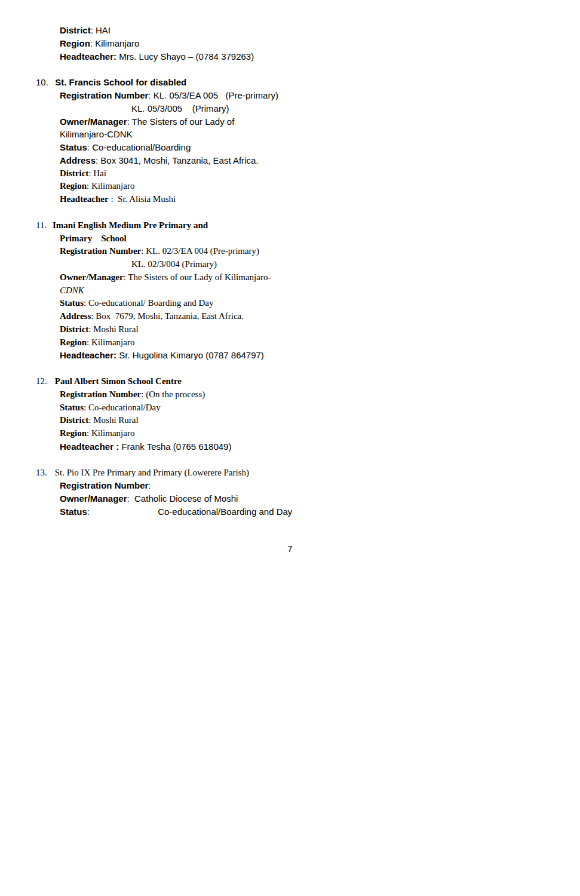District: HAI
Region: Kilimanjaro
Headteacher: Mrs. Lucy Shayo – (0784 379263)
10. St. Francis School for disabled
Registration Number: KL. 05/3/EA 005 (Pre-primary)
KL. 05/3/005 (Primary)
Owner/Manager: The Sisters of our Lady of
Kilimanjaro-CDNK
Status: Co-educational/Boarding
Address: Box 3041, Moshi, Tanzania, East Africa.
District: Hai
Region: Kilimanjaro
Headteacher : Sr. Alisia Mushi
11. Imani English Medium Pre Primary and
Primary School
Registration Number: KL. 02/3/EA 004 (Pre-primary)
KL. 02/3/004 (Primary)
Owner/Manager: The Sisters of our Lady of Kilimanjaro-
CDNK
Status: Co-educational/ Boarding and Day
Address: Box 7679, Moshi, Tanzania, East Africa.
District: Moshi Rural
Region: Kilimanjaro
Headteacher: Sr. Hugolina Kimaryo (0787 864797)
12. Paul Albert Simon School Centre
Registration Number: (On the process)
Status: Co-educational/Day
District: Moshi Rural
Region: Kilimanjaro
Headteacher : Frank Tesha (0765 618049)
13. St. Pio IX Pre Primary and Primary (Lowerere Parish)
Registration Number:
Owner/Manager: Catholic Diocese of Moshi
Status: Co-educational/Boarding and Day
7